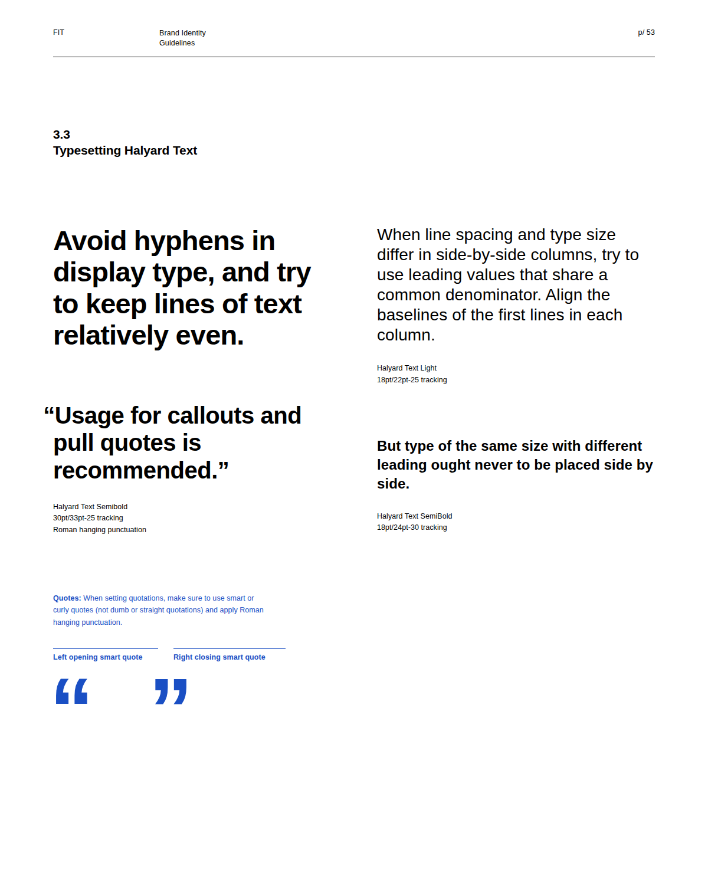FIT
Brand Identity
Guidelines
p/ 53
3.3 Typesetting Halyard Text
Avoid hyphens in display type, and try to keep lines of text relatively even.
“Usage for callouts and pull quotes is recommended.”
Halyard Text Semibold
30pt/33pt-25 tracking
Roman hanging punctuation
Quotes: When setting quotations, make sure to use smart or curly quotes (not dumb or straight quotations) and apply Roman hanging punctuation.
Left opening smart quote
Right closing smart quote
“ ”
When line spacing and type size differ in side-by-side columns, try to use leading values that share a common denominator. Align the baselines of the first lines in each column.
Halyard Text Light
18pt/22pt-25 tracking
But type of the same size with different leading ought never to be placed side by side.
Halyard Text SemiBold
18pt/24pt-30 tracking